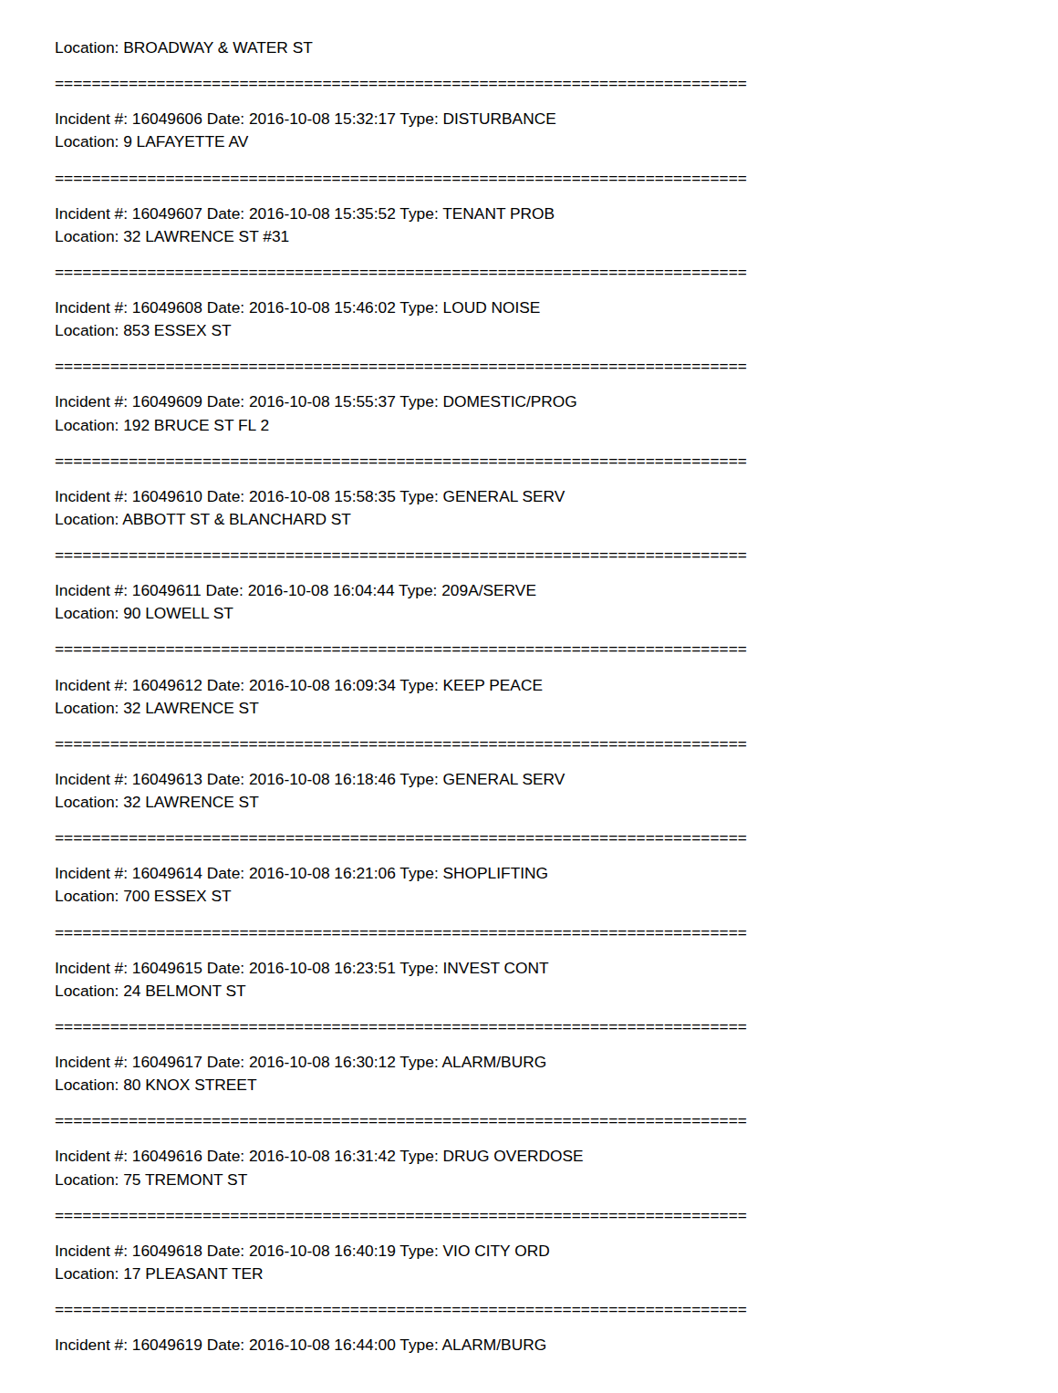Location: BROADWAY & WATER ST
===========================================================================
Incident #: 16049606 Date: 2016-10-08 15:32:17 Type: DISTURBANCE
Location: 9 LAFAYETTE AV
===========================================================================
Incident #: 16049607 Date: 2016-10-08 15:35:52 Type: TENANT PROB
Location: 32 LAWRENCE ST #31
===========================================================================
Incident #: 16049608 Date: 2016-10-08 15:46:02 Type: LOUD NOISE
Location: 853 ESSEX ST
===========================================================================
Incident #: 16049609 Date: 2016-10-08 15:55:37 Type: DOMESTIC/PROG
Location: 192 BRUCE ST FL 2
===========================================================================
Incident #: 16049610 Date: 2016-10-08 15:58:35 Type: GENERAL SERV
Location: ABBOTT ST & BLANCHARD ST
===========================================================================
Incident #: 16049611 Date: 2016-10-08 16:04:44 Type: 209A/SERVE
Location: 90 LOWELL ST
===========================================================================
Incident #: 16049612 Date: 2016-10-08 16:09:34 Type: KEEP PEACE
Location: 32 LAWRENCE ST
===========================================================================
Incident #: 16049613 Date: 2016-10-08 16:18:46 Type: GENERAL SERV
Location: 32 LAWRENCE ST
===========================================================================
Incident #: 16049614 Date: 2016-10-08 16:21:06 Type: SHOPLIFTING
Location: 700 ESSEX ST
===========================================================================
Incident #: 16049615 Date: 2016-10-08 16:23:51 Type: INVEST CONT
Location: 24 BELMONT ST
===========================================================================
Incident #: 16049617 Date: 2016-10-08 16:30:12 Type: ALARM/BURG
Location: 80 KNOX STREET
===========================================================================
Incident #: 16049616 Date: 2016-10-08 16:31:42 Type: DRUG OVERDOSE
Location: 75 TREMONT ST
===========================================================================
Incident #: 16049618 Date: 2016-10-08 16:40:19 Type: VIO CITY ORD
Location: 17 PLEASANT TER
===========================================================================
Incident #: 16049619 Date: 2016-10-08 16:44:00 Type: ALARM/BURG